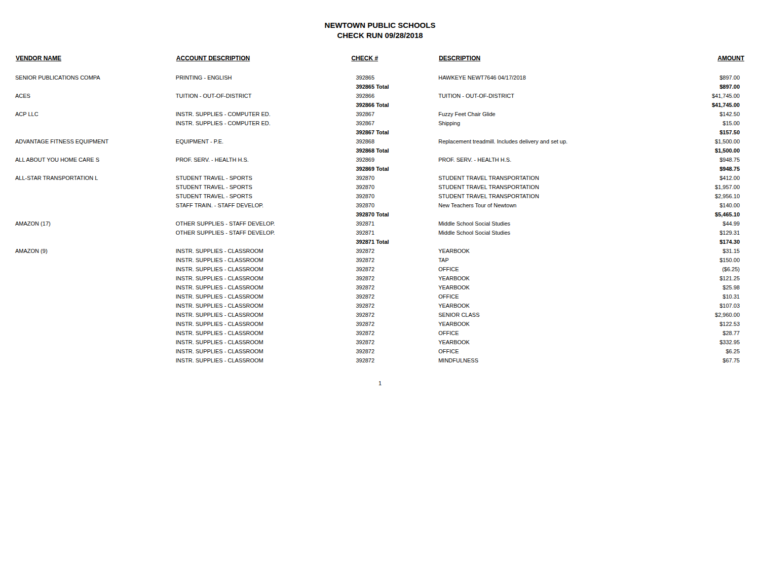NEWTOWN PUBLIC SCHOOLS
CHECK RUN 09/28/2018
| VENDOR NAME | ACCOUNT DESCRIPTION | CHECK # | DESCRIPTION | AMOUNT |
| --- | --- | --- | --- | --- |
| SENIOR PUBLICATIONS COMPA | PRINTING - ENGLISH | 392865 | HAWKEYE NEWT7646 04/17/2018 | $897.00 |
| | | 392865 Total | | $897.00 |
| ACES | TUITION - OUT-OF-DISTRICT | 392866 | TUITION - OUT-OF-DISTRICT | $41,745.00 |
| | | 392866 Total | | $41,745.00 |
| ACP LLC | INSTR. SUPPLIES - COMPUTER ED. | 392867 | Fuzzy Feet Chair Glide | $142.50 |
| | INSTR. SUPPLIES - COMPUTER ED. | 392867 | Shipping | $15.00 |
| | | 392867 Total | | $157.50 |
| ADVANTAGE FITNESS EQUIPMENT | EQUIPMENT - P.E. | 392868 | Replacement treadmill. Includes delivery and set up. | $1,500.00 |
| | | 392868 Total | | $1,500.00 |
| ALL ABOUT YOU HOME CARE S | PROF. SERV. - HEALTH H.S. | 392869 | PROF. SERV. - HEALTH H.S. | $948.75 |
| | | 392869 Total | | $948.75 |
| ALL-STAR TRANSPORTATION L | STUDENT TRAVEL - SPORTS | 392870 | STUDENT TRAVEL TRANSPORTATION | $412.00 |
| | STUDENT TRAVEL - SPORTS | 392870 | STUDENT TRAVEL TRANSPORTATION | $1,957.00 |
| | STUDENT TRAVEL - SPORTS | 392870 | STUDENT TRAVEL TRANSPORTATION | $2,956.10 |
| | STAFF TRAIN. - STAFF DEVELOP. | 392870 | New Teachers Tour of Newtown | $140.00 |
| | | 392870 Total | | $5,465.10 |
| AMAZON (17) | OTHER SUPPLIES - STAFF DEVELOP. | 392871 | Middle School Social Studies | $44.99 |
| | OTHER SUPPLIES - STAFF DEVELOP. | 392871 | Middle School Social Studies | $129.31 |
| | | 392871 Total | | $174.30 |
| AMAZON (9) | INSTR. SUPPLIES - CLASSROOM | 392872 | YEARBOOK | $31.15 |
| | INSTR. SUPPLIES - CLASSROOM | 392872 | TAP | $150.00 |
| | INSTR. SUPPLIES - CLASSROOM | 392872 | OFFICE | ($6.25) |
| | INSTR. SUPPLIES - CLASSROOM | 392872 | YEARBOOK | $121.25 |
| | INSTR. SUPPLIES - CLASSROOM | 392872 | YEARBOOK | $25.98 |
| | INSTR. SUPPLIES - CLASSROOM | 392872 | OFFICE | $10.31 |
| | INSTR. SUPPLIES - CLASSROOM | 392872 | YEARBOOK | $107.03 |
| | INSTR. SUPPLIES - CLASSROOM | 392872 | SENIOR CLASS | $2,960.00 |
| | INSTR. SUPPLIES - CLASSROOM | 392872 | YEARBOOK | $122.53 |
| | INSTR. SUPPLIES - CLASSROOM | 392872 | OFFICE | $28.77 |
| | INSTR. SUPPLIES - CLASSROOM | 392872 | YEARBOOK | $332.95 |
| | INSTR. SUPPLIES - CLASSROOM | 392872 | OFFICE | $6.25 |
| | INSTR. SUPPLIES - CLASSROOM | 392872 | MINDFULNESS | $67.75 |
1